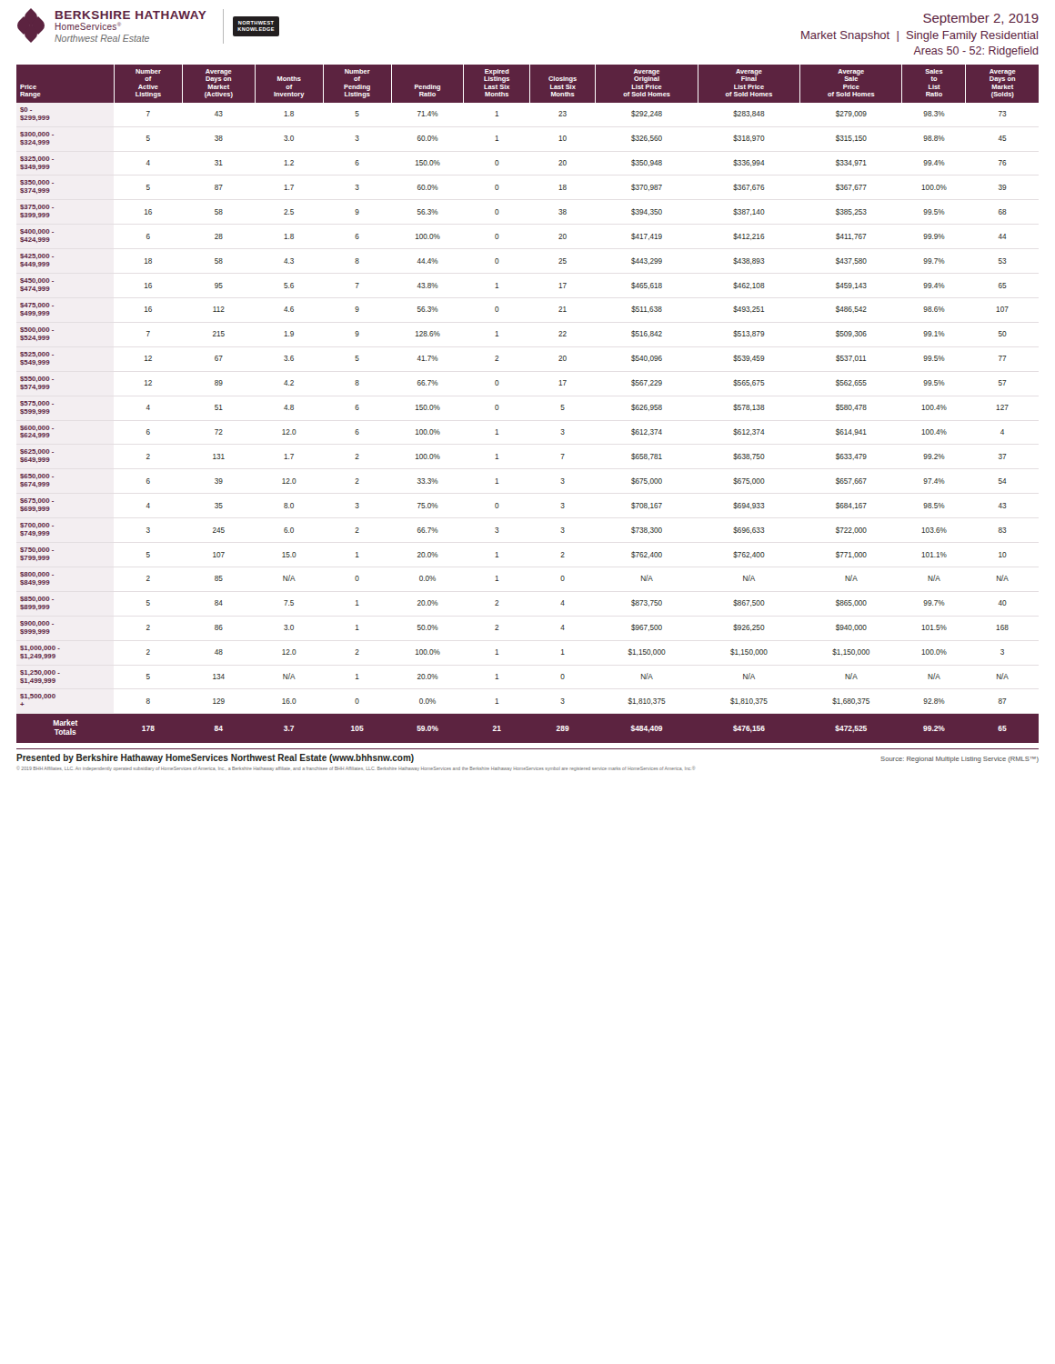BERKSHIRE HATHAWAY
HomeServices®
Northwest Real Estate
NORTHWEST
KNOWLEDGE
September 2, 2019
Market Snapshot | Single Family Residential
Areas 50 - 52: Ridgefield
| Price Range | Number of Active Listings | Average Days on Market (Actives) | Months of Inventory | Number of Pending Listings | Pending Ratio | Expired Listings Last Six Months | Closings Last Six Months | Average Original List Price of Sold Homes | Average Final List Price of Sold Homes | Average Sale Price of Sold Homes | Sales to List Ratio | Average Days on Market (Solds) |
| --- | --- | --- | --- | --- | --- | --- | --- | --- | --- | --- | --- | --- |
| $0 - $299,999 | 7 | 43 | 1.8 | 5 | 71.4% | 1 | 23 | $292,248 | $283,848 | $279,009 | 98.3% | 73 |
| $300,000 - $324,999 | 5 | 38 | 3.0 | 3 | 60.0% | 1 | 10 | $326,560 | $318,970 | $315,150 | 98.8% | 45 |
| $325,000 - $349,999 | 4 | 31 | 1.2 | 6 | 150.0% | 0 | 20 | $350,948 | $336,994 | $334,971 | 99.4% | 76 |
| $350,000 - $374,999 | 5 | 87 | 1.7 | 3 | 60.0% | 0 | 18 | $370,987 | $367,676 | $367,677 | 100.0% | 39 |
| $375,000 - $399,999 | 16 | 58 | 2.5 | 9 | 56.3% | 0 | 38 | $394,350 | $387,140 | $385,253 | 99.5% | 68 |
| $400,000 - $424,999 | 6 | 28 | 1.8 | 6 | 100.0% | 0 | 20 | $417,419 | $412,216 | $411,767 | 99.9% | 44 |
| $425,000 - $449,999 | 18 | 58 | 4.3 | 8 | 44.4% | 0 | 25 | $443,299 | $438,893 | $437,580 | 99.7% | 53 |
| $450,000 - $474,999 | 16 | 95 | 5.6 | 7 | 43.8% | 1 | 17 | $465,618 | $462,108 | $459,143 | 99.4% | 65 |
| $475,000 - $499,999 | 16 | 112 | 4.6 | 9 | 56.3% | 0 | 21 | $511,638 | $493,251 | $486,542 | 98.6% | 107 |
| $500,000 - $524,999 | 7 | 215 | 1.9 | 9 | 128.6% | 1 | 22 | $516,842 | $513,879 | $509,306 | 99.1% | 50 |
| $525,000 - $549,999 | 12 | 67 | 3.6 | 5 | 41.7% | 2 | 20 | $540,096 | $539,459 | $537,011 | 99.5% | 77 |
| $550,000 - $574,999 | 12 | 89 | 4.2 | 8 | 66.7% | 0 | 17 | $567,229 | $565,675 | $562,655 | 99.5% | 57 |
| $575,000 - $599,999 | 4 | 51 | 4.8 | 6 | 150.0% | 0 | 5 | $626,958 | $578,138 | $580,478 | 100.4% | 127 |
| $600,000 - $624,999 | 6 | 72 | 12.0 | 6 | 100.0% | 1 | 3 | $612,374 | $612,374 | $614,941 | 100.4% | 4 |
| $625,000 - $649,999 | 2 | 131 | 1.7 | 2 | 100.0% | 1 | 7 | $658,781 | $638,750 | $633,479 | 99.2% | 37 |
| $650,000 - $674,999 | 6 | 39 | 12.0 | 2 | 33.3% | 1 | 3 | $675,000 | $675,000 | $657,667 | 97.4% | 54 |
| $675,000 - $699,999 | 4 | 35 | 8.0 | 3 | 75.0% | 0 | 3 | $708,167 | $694,933 | $684,167 | 98.5% | 43 |
| $700,000 - $749,999 | 3 | 245 | 6.0 | 2 | 66.7% | 3 | 3 | $738,300 | $696,633 | $722,000 | 103.6% | 83 |
| $750,000 - $799,999 | 5 | 107 | 15.0 | 1 | 20.0% | 1 | 2 | $762,400 | $762,400 | $771,000 | 101.1% | 10 |
| $800,000 - $849,999 | 2 | 85 | N/A | 0 | 0.0% | 1 | 0 | N/A | N/A | N/A | N/A | N/A |
| $850,000 - $899,999 | 5 | 84 | 7.5 | 1 | 20.0% | 2 | 4 | $873,750 | $867,500 | $865,000 | 99.7% | 40 |
| $900,000 - $999,999 | 2 | 86 | 3.0 | 1 | 50.0% | 2 | 4 | $967,500 | $926,250 | $940,000 | 101.5% | 168 |
| $1,000,000 - $1,249,999 | 2 | 48 | 12.0 | 2 | 100.0% | 1 | 1 | $1,150,000 | $1,150,000 | $1,150,000 | 100.0% | 3 |
| $1,250,000 - $1,499,999 | 5 | 134 | N/A | 1 | 20.0% | 1 | 0 | N/A | N/A | N/A | N/A | N/A |
| $1,500,000 + | 8 | 129 | 16.0 | 0 | 0.0% | 1 | 3 | $1,810,375 | $1,810,375 | $1,680,375 | 92.8% | 87 |
| Market Totals | 178 | 84 | 3.7 | 105 | 59.0% | 21 | 289 | $484,409 | $476,156 | $472,525 | 99.2% | 65 |
Presented by Berkshire Hathaway HomeServices Northwest Real Estate (www.bhhsnw.com)
Source: Regional Multiple Listing Service (RMLS™)
© 2019 BHH Affiliates, LLC. An independently operated subsidiary of HomeServices of America, Inc., a Berkshire Hathaway affiliate, and a franchisee of BHH Affiliates, LLC. Berkshire Hathaway HomeServices and the Berkshire Hathaway HomeServices symbol are registered service marks of HomeServices of America, Inc.®